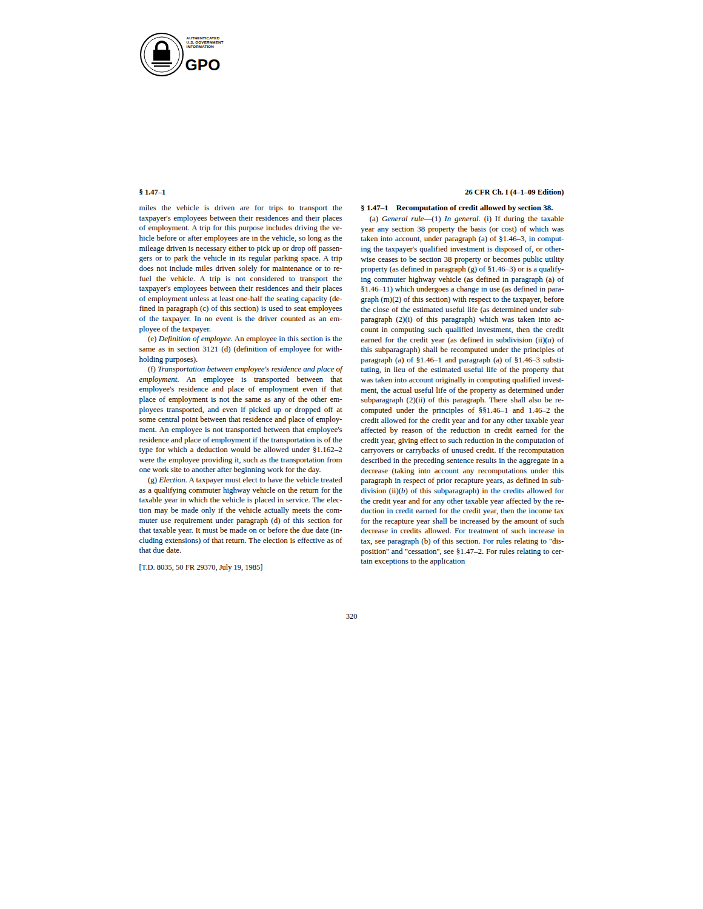Authenticated
U.S. Government
Information
GPO
§ 1.47–1 26 CFR Ch. I (4–1–09 Edition)
miles the vehicle is driven are for trips to transport the taxpayer's employees between their residences and their places of employment. A trip for this purpose includes driving the vehicle before or after employees are in the vehicle, so long as the mileage driven is necessary either to pick up or drop off passengers or to park the vehicle in its regular parking space. A trip does not include miles driven solely for maintenance or to refuel the vehicle. A trip is not considered to transport the taxpayer's employees between their residences and their places of employment unless at least one-half the seating capacity (defined in paragraph (c) of this section) is used to seat employees of the taxpayer. In no event is the driver counted as an employee of the taxpayer.
(e) Definition of employee. An employee in this section is the same as in section 3121 (d) (definition of employee for withholding purposes).
(f) Transportation between employee's residence and place of employment. An employee is transported between that employee's residence and place of employment even if that place of employment is not the same as any of the other employees transported, and even if picked up or dropped off at some central point between that residence and place of employment. An employee is not transported between that employee's residence and place of employment if the transportation is of the type for which a deduction would be allowed under §1.162–2 were the employee providing it, such as the transportation from one work site to another after beginning work for the day.
(g) Election. A taxpayer must elect to have the vehicle treated as a qualifying commuter highway vehicle on the return for the taxable year in which the vehicle is placed in service. The election may be made only if the vehicle actually meets the commuter use requirement under paragraph (d) of this section for that taxable year. It must be made on or before the due date (including extensions) of that return. The election is effective as of that due date.
[T.D. 8035, 50 FR 29370, July 19, 1985]
§ 1.47–1 Recomputation of credit allowed by section 38.
(a) General rule—(1) In general. (i) If during the taxable year any section 38 property the basis (or cost) of which was taken into account, under paragraph (a) of §1.46–3, in computing the taxpayer's qualified investment is disposed of, or otherwise ceases to be section 38 property or becomes public utility property (as defined in paragraph (g) of §1.46–3) or is a qualifying commuter highway vehicle (as defined in paragraph (a) of §1.46–11) which undergoes a change in use (as defined in paragraph (m)(2) of this section) with respect to the taxpayer, before the close of the estimated useful life (as determined under subparagraph (2)(i) of this paragraph) which was taken into account in computing such qualified investment, then the credit earned for the credit year (as defined in subdivision (ii)(a) of this subparagraph) shall be recomputed under the principles of paragraph (a) of §1.46–1 and paragraph (a) of §1.46–3 substituting, in lieu of the estimated useful life of the property that was taken into account originally in computing qualified investment, the actual useful life of the property as determined under subparagraph (2)(ii) of this paragraph. There shall also be recomputed under the principles of §§1.46–1 and 1.46–2 the credit allowed for the credit year and for any other taxable year affected by reason of the reduction in credit earned for the credit year, giving effect to such reduction in the computation of carryovers or carrybacks of unused credit. If the recomputation described in the preceding sentence results in the aggregate in a decrease (taking into account any recomputations under this paragraph in respect of prior recapture years, as defined in subdivision (ii)(b) of this subparagraph) in the credits allowed for the credit year and for any other taxable year affected by the reduction in credit earned for the credit year, then the income tax for the recapture year shall be increased by the amount of such decrease in credits allowed. For treatment of such increase in tax, see paragraph (b) of this section. For rules relating to ''disposition'' and ''cessation'', see §1.47–2. For rules relating to certain exceptions to the application
320